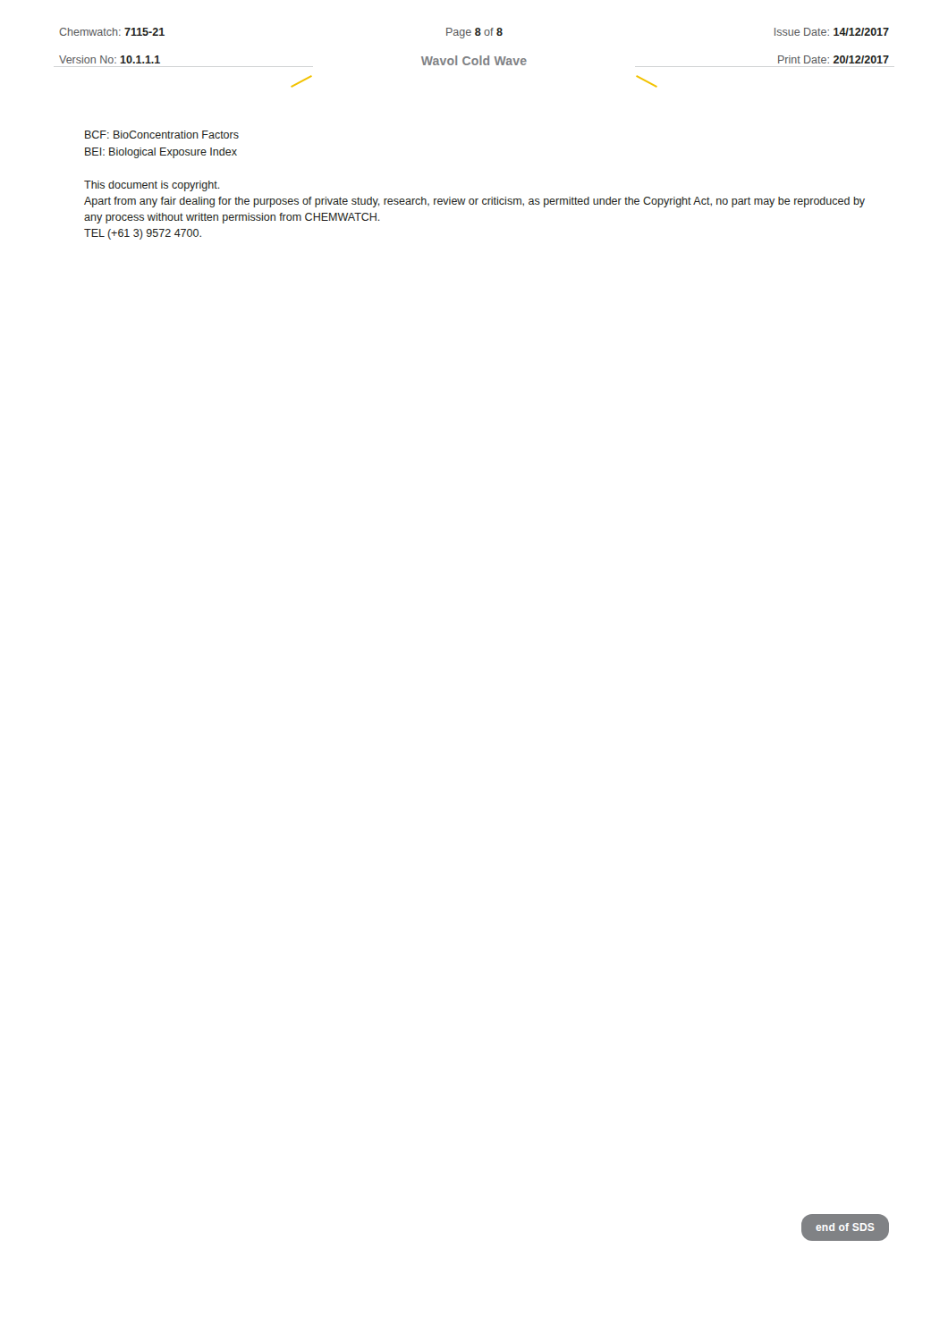Chemwatch: 7115-21
Version No: 10.1.1.1
Page 8 of 8
Wavol Cold Wave
Issue Date: 14/12/2017
Print Date: 20/12/2017
BCF: BioConcentration Factors
BEI: Biological Exposure Index
This document is copyright.
Apart from any fair dealing for the purposes of private study, research, review or criticism, as permitted under the Copyright Act, no part may be reproduced by any process without written permission from CHEMWATCH.
TEL (+61 3) 9572 4700.
end of SDS